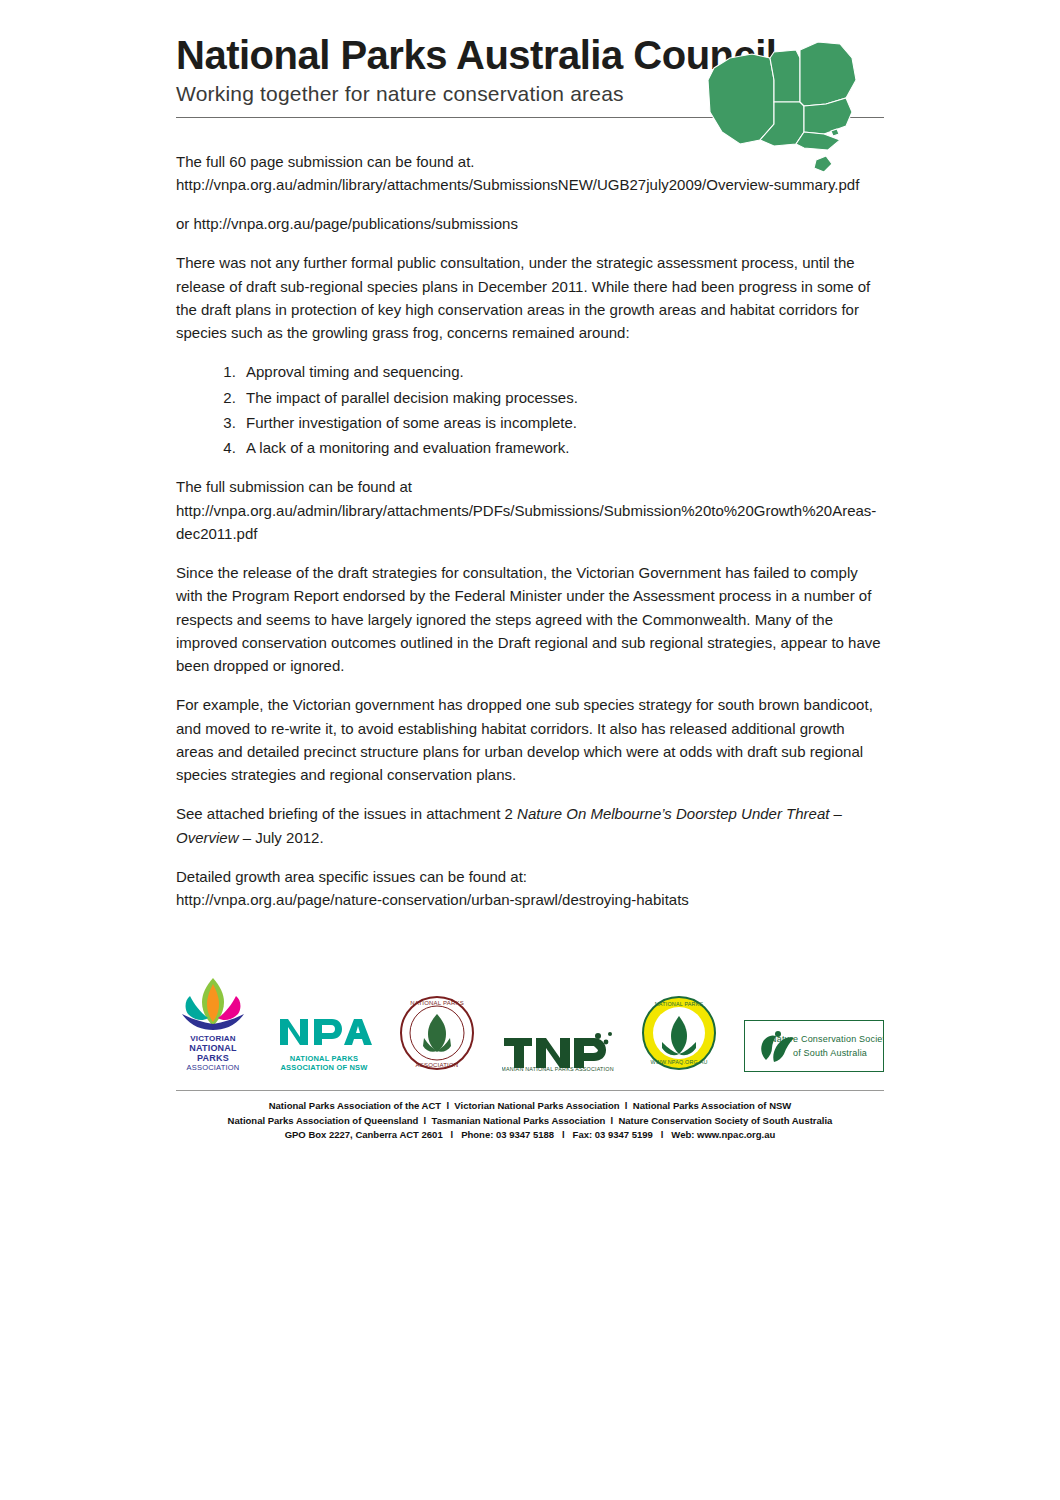National Parks Australia Council
Working together for nature conservation areas
The full 60 page submission can be found at.
http://vnpa.org.au/admin/library/attachments/SubmissionsNEW/UGB27july2009/Overview-summary.pdf
or http://vnpa.org.au/page/publications/submissions
There was not any further formal public consultation, under the strategic assessment process, until the release of draft sub-regional species plans in December 2011. While there had been progress in some of the draft plans in protection of key high conservation areas in the growth areas and habitat corridors for species such as the growling grass frog, concerns remained around:
Approval timing and sequencing.
The impact of parallel decision making processes.
Further investigation of some areas is incomplete.
A lack of a monitoring and evaluation framework.
The full submission can be found at
http://vnpa.org.au/admin/library/attachments/PDFs/Submissions/Submission%20to%20Growth%20Areas-dec2011.pdf
Since the release of the draft strategies for consultation, the Victorian Government has failed to comply with the Program Report endorsed by the Federal Minister under the Assessment process in a number of respects and seems to have largely ignored the steps agreed with the Commonwealth. Many of the improved conservation outcomes outlined in the Draft regional and sub regional strategies, appear to have been dropped or ignored.
For example, the Victorian government has dropped one sub species strategy for south brown bandicoot, and moved to re-write it, to avoid establishing habitat corridors. It also has released additional growth areas and detailed precinct structure plans for urban develop which were at odds with draft sub regional species strategies and regional conservation plans.
See attached briefing of the issues in attachment 2 Nature On Melbourne’s Doorstep Under Threat – Overview – July 2012.
Detailed growth area specific issues can be found at:
http://vnpa.org.au/page/nature-conservation/urban-sprawl/destroying-habitats
VICTORIAN
NATIONAL PARKS
ASSOCIATION
NATIONAL PARKS ASSOCIATION OF NSW
NATIONAL PARKS ASSOCIATION
TASMANIAN NATIONAL PARKS ASSOCIATION INC
NATIONAL PARKS WWW.NPAQ.ORG.AU
Nature Conservation Society of South Australia
National Parks Association of the ACT l Victorian National Parks Association l National Parks Association of NSW
National Parks Association of Queensland l Tasmanian National Parks Association l Nature Conservation Society of South Australia
GPO Box 2227, Canberra ACT 2601 l Phone: 03 9347 5188 l Fax: 03 9347 5199 l Web: www.npac.org.au